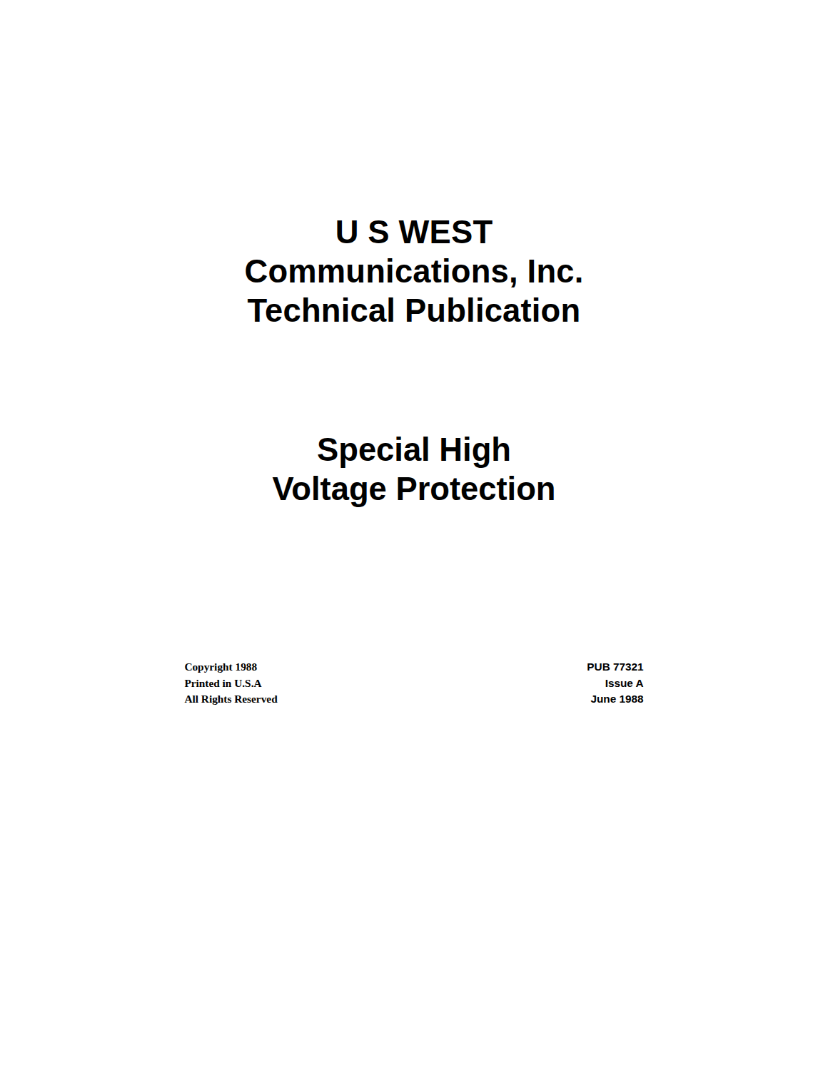U S WEST Communications, Inc. Technical Publication
Special High Voltage Protection
Copyright 1988
Printed in U.S.A
All Rights Reserved
PUB 77321
Issue A
June 1988